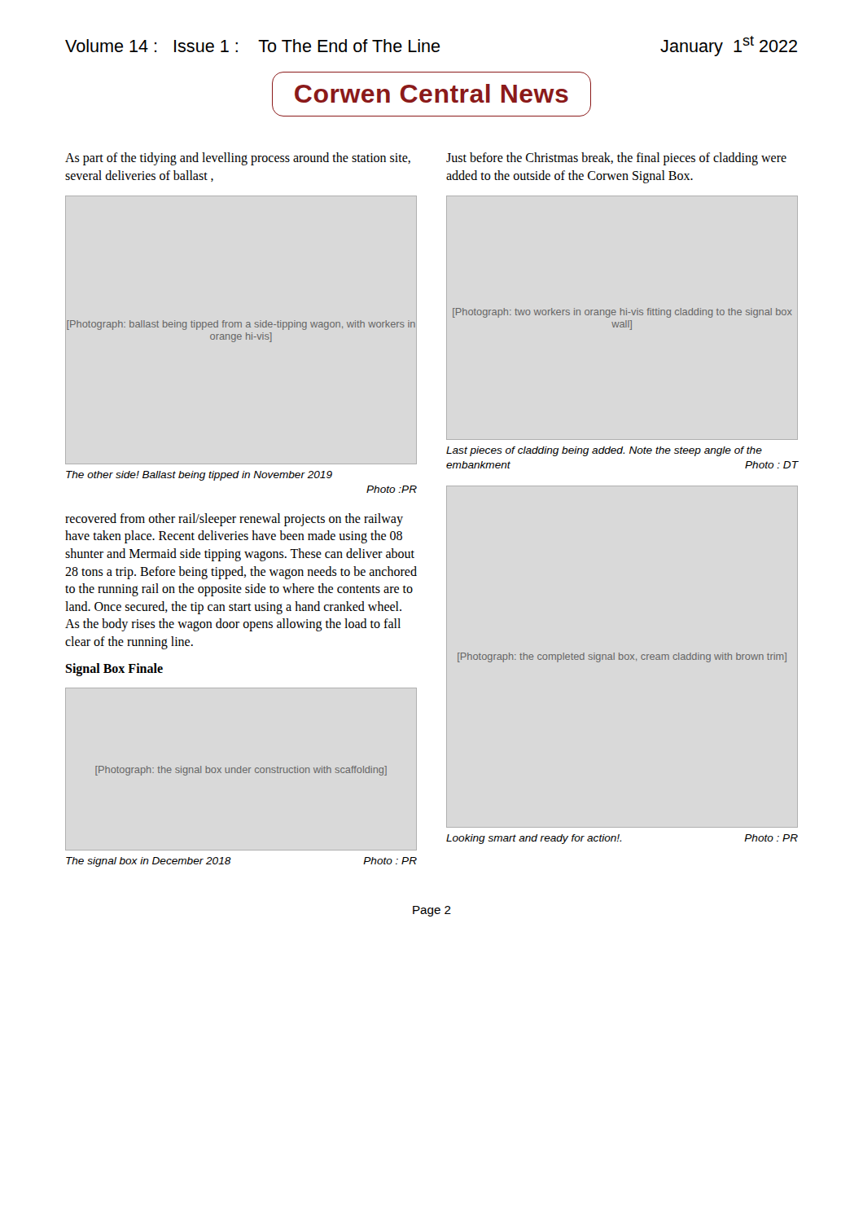Volume 14 : Issue 1 : To The End of The Line January 1st 2022
Corwen Central News
As part of the tidying and levelling process around the station site, several deliveries of ballast ,
[Photograph: ballast being tipped from a side-tipping wagon, with workers in orange hi-vis]
The other side! Ballast being tipped in November 2019
Photo :PR
recovered from other rail/sleeper renewal projects on the railway have taken place. Recent deliveries have been made using the 08 shunter and Mermaid side tipping wagons. These can deliver about 28 tons a trip. Before being tipped, the wagon needs to be anchored to the running rail on the opposite side to where the contents are to land. Once secured, the tip can start using a hand cranked wheel. As the body rises the wagon door opens allowing the load to fall clear of the running line.
Signal Box Finale
[Photograph: the signal box under construction with scaffolding]
The signal box in December 2018 Photo : PR
Just before the Christmas break, the final pieces of cladding were added to the outside of the Corwen Signal Box.
[Photograph: two workers in orange hi-vis fitting cladding to the signal box wall]
Last pieces of cladding being added. Note the steep angle of the embankment Photo : DT
[Photograph: the completed signal box, cream cladding with brown trim]
Looking smart and ready for action!. Photo : PR
Page 2